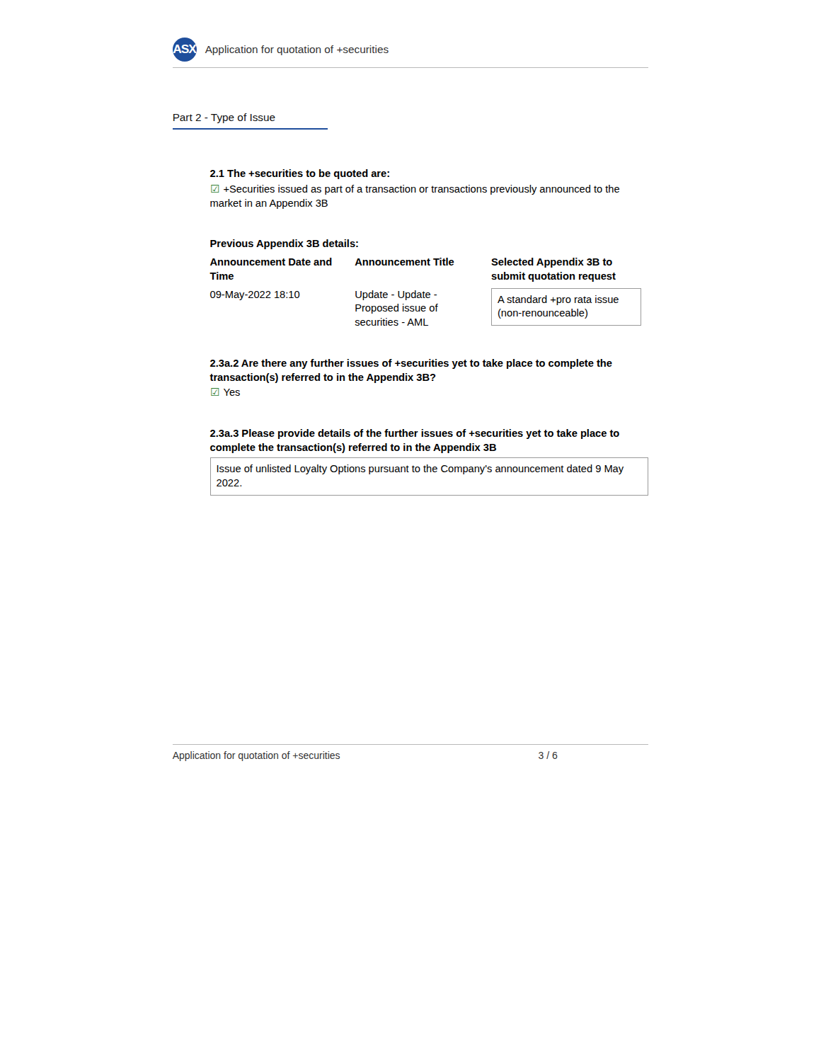ASX
Application for quotation of +securities
Part 2 - Type of Issue
2.1 The +securities to be quoted are:
+Securities issued as part of a transaction or transactions previously announced to the market in an Appendix 3B
Previous Appendix 3B details:
| Announcement Date and Time | Announcement Title | Selected Appendix 3B to submit quotation request |
| --- | --- | --- |
| 09-May-2022 18:10 | Update - Update - Proposed issue of securities - AML | A standard +pro rata issue (non-renounceable) |
2.3a.2 Are there any further issues of +securities yet to take place to complete the transaction(s) referred to in the Appendix 3B?
Yes
2.3a.3 Please provide details of the further issues of +securities yet to take place to complete the transaction(s) referred to in the Appendix 3B
Issue of unlisted Loyalty Options pursuant to the Company's announcement dated 9 May 2022.
Application for quotation of +securities
3 / 6